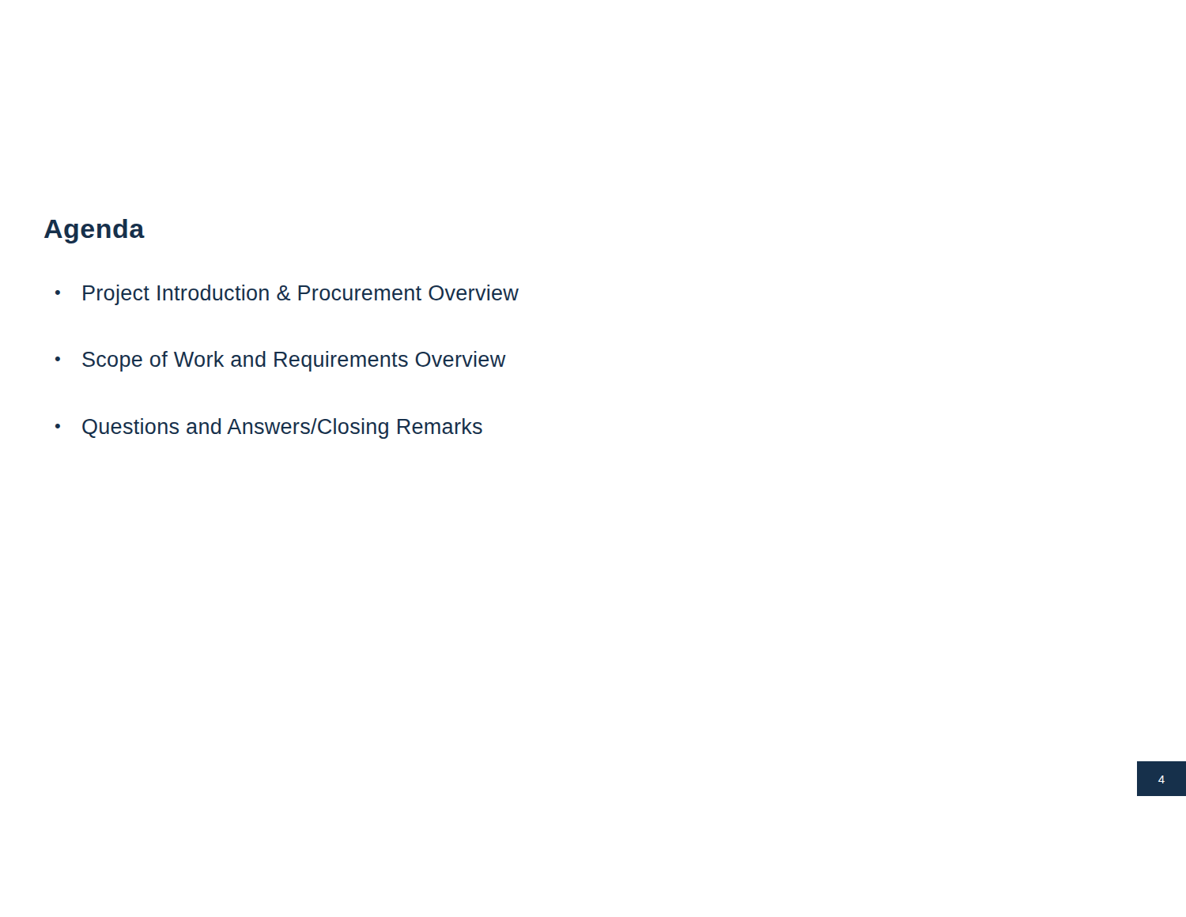Agenda
Project Introduction & Procurement Overview
Scope of Work and Requirements Overview
Questions and Answers/Closing Remarks
4